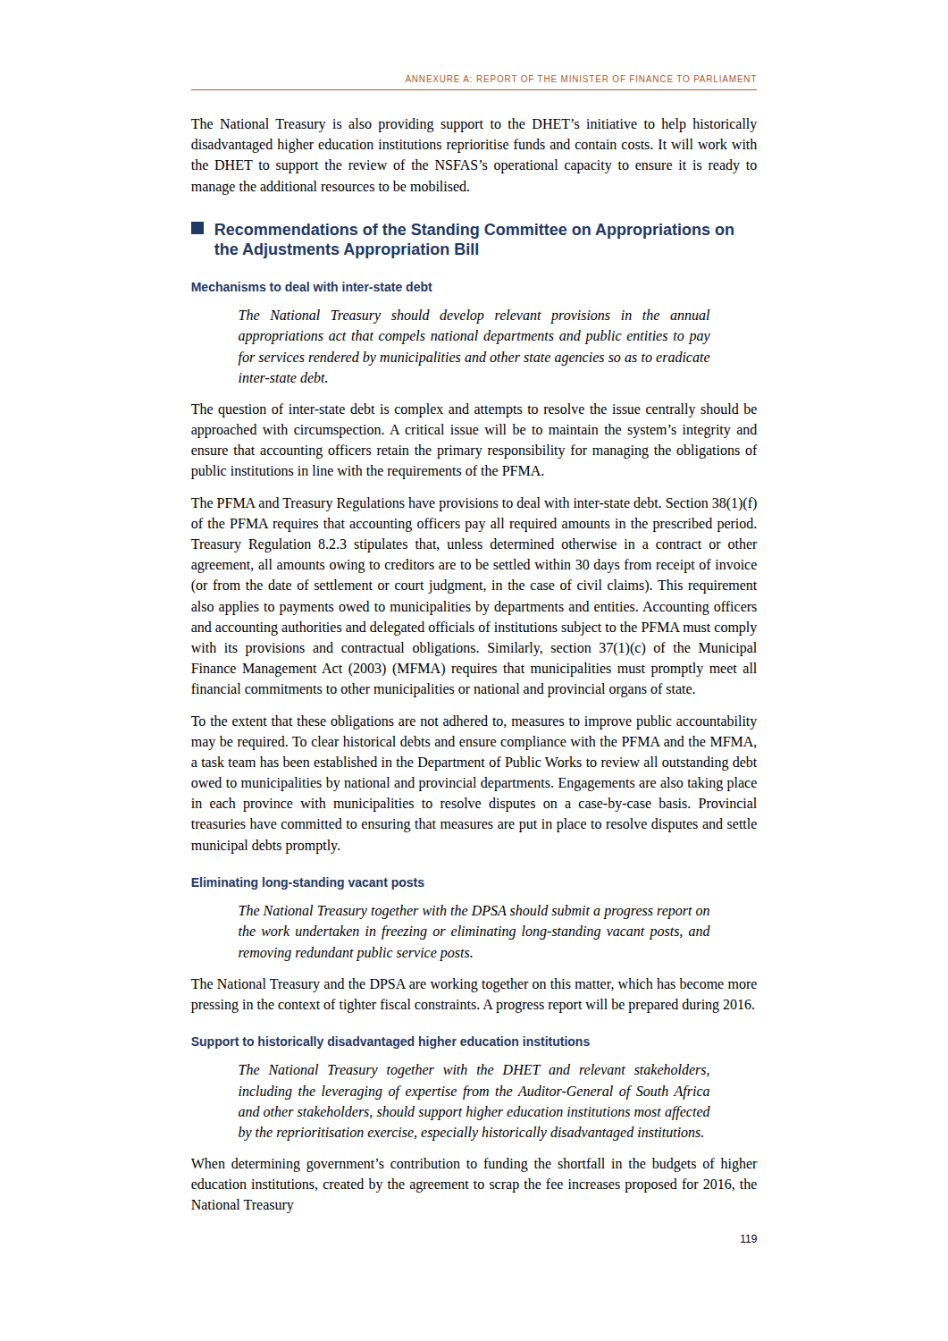Annexure A: Report of the Minister of Finance to Parliament
The National Treasury is also providing support to the DHET’s initiative to help historically disadvantaged higher education institutions reprioritise funds and contain costs. It will work with the DHET to support the review of the NSFAS’s operational capacity to ensure it is ready to manage the additional resources to be mobilised.
Recommendations of the Standing Committee on Appropriations on the Adjustments Appropriation Bill
Mechanisms to deal with inter-state debt
The National Treasury should develop relevant provisions in the annual appropriations act that compels national departments and public entities to pay for services rendered by municipalities and other state agencies so as to eradicate inter-state debt.
The question of inter-state debt is complex and attempts to resolve the issue centrally should be approached with circumspection. A critical issue will be to maintain the system’s integrity and ensure that accounting officers retain the primary responsibility for managing the obligations of public institutions in line with the requirements of the PFMA.
The PFMA and Treasury Regulations have provisions to deal with inter-state debt. Section 38(1)(f) of the PFMA requires that accounting officers pay all required amounts in the prescribed period. Treasury Regulation 8.2.3 stipulates that, unless determined otherwise in a contract or other agreement, all amounts owing to creditors are to be settled within 30 days from receipt of invoice (or from the date of settlement or court judgment, in the case of civil claims). This requirement also applies to payments owed to municipalities by departments and entities. Accounting officers and accounting authorities and delegated officials of institutions subject to the PFMA must comply with its provisions and contractual obligations. Similarly, section 37(1)(c) of the Municipal Finance Management Act (2003) (MFMA) requires that municipalities must promptly meet all financial commitments to other municipalities or national and provincial organs of state.
To the extent that these obligations are not adhered to, measures to improve public accountability may be required. To clear historical debts and ensure compliance with the PFMA and the MFMA, a task team has been established in the Department of Public Works to review all outstanding debt owed to municipalities by national and provincial departments. Engagements are also taking place in each province with municipalities to resolve disputes on a case-by-case basis. Provincial treasuries have committed to ensuring that measures are put in place to resolve disputes and settle municipal debts promptly.
Eliminating long-standing vacant posts
The National Treasury together with the DPSA should submit a progress report on the work undertaken in freezing or eliminating long-standing vacant posts, and removing redundant public service posts.
The National Treasury and the DPSA are working together on this matter, which has become more pressing in the context of tighter fiscal constraints. A progress report will be prepared during 2016.
Support to historically disadvantaged higher education institutions
The National Treasury together with the DHET and relevant stakeholders, including the leveraging of expertise from the Auditor-General of South Africa and other stakeholders, should support higher education institutions most affected by the reprioritisation exercise, especially historically disadvantaged institutions.
When determining government’s contribution to funding the shortfall in the budgets of higher education institutions, created by the agreement to scrap the fee increases proposed for 2016, the National Treasury
119